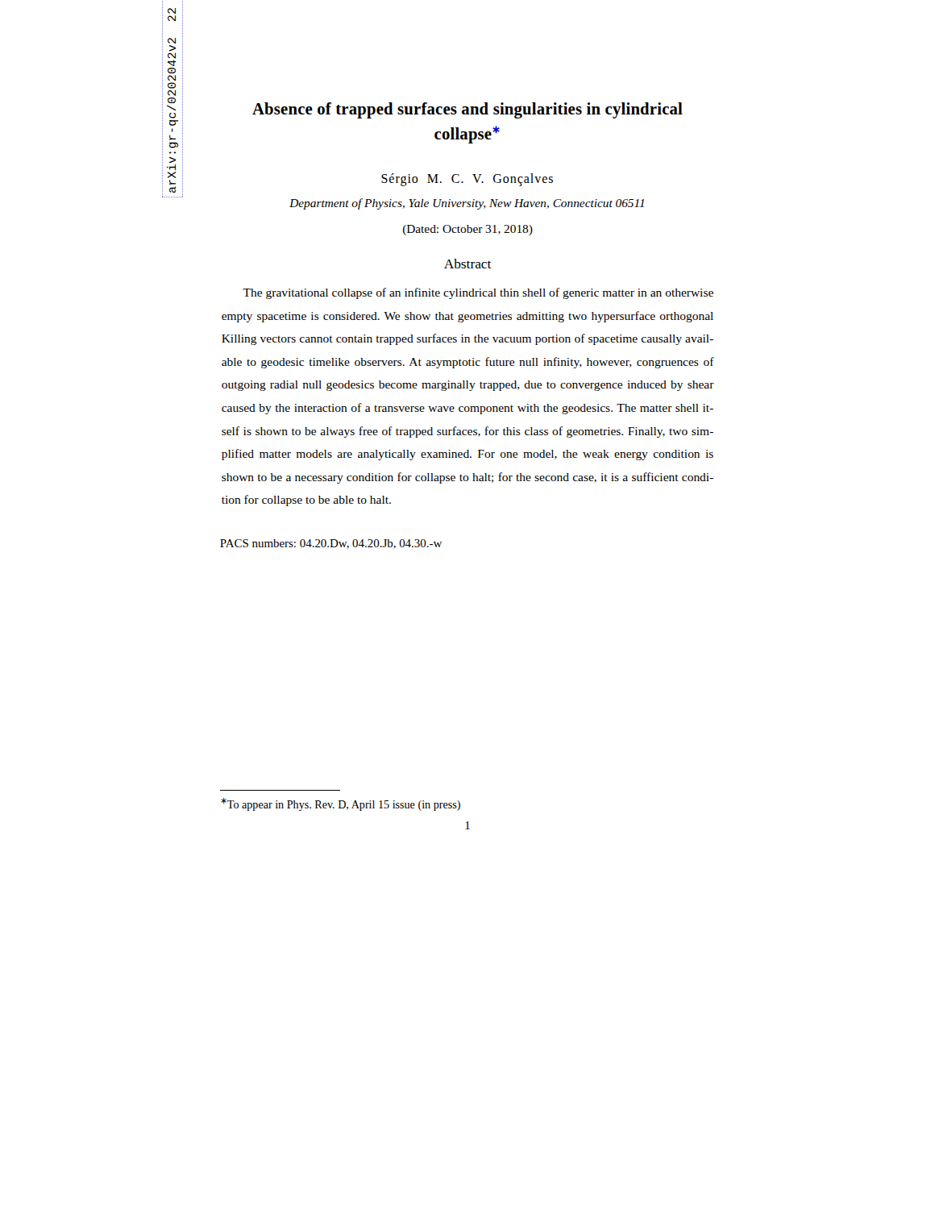arXiv:gr-qc/0202042v2 22 Mar 2002
Absence of trapped surfaces and singularities in cylindrical
collapse∗
Sérgio M. C. V. Gonçalves
Department of Physics, Yale University, New Haven, Connecticut 06511
(Dated: October 31, 2018)
Abstract
The gravitational collapse of an infinite cylindrical thin shell of generic matter in an otherwise empty spacetime is considered. We show that geometries admitting two hypersurface orthogonal Killing vectors cannot contain trapped surfaces in the vacuum portion of spacetime causally available to geodesic timelike observers. At asymptotic future null infinity, however, congruences of outgoing radial null geodesics become marginally trapped, due to convergence induced by shear caused by the interaction of a transverse wave component with the geodesics. The matter shell itself is shown to be always free of trapped surfaces, for this class of geometries. Finally, two simplified matter models are analytically examined. For one model, the weak energy condition is shown to be a necessary condition for collapse to halt; for the second case, it is a sufficient condition for collapse to be able to halt.
PACS numbers: 04.20.Dw, 04.20.Jb, 04.30.-w
∗To appear in Phys. Rev. D, April 15 issue (in press)
1